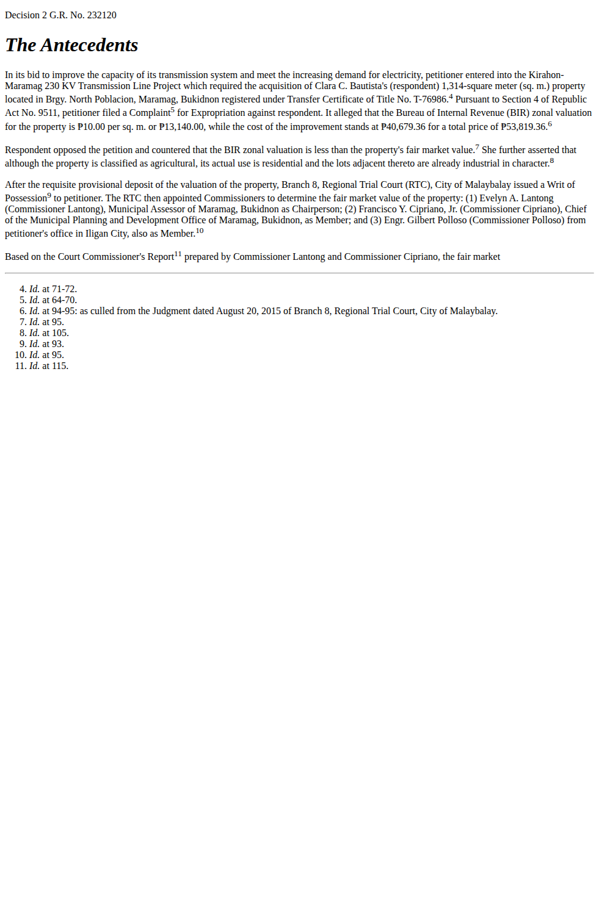Decision 2 G.R. No. 232120
The Antecedents
In its bid to improve the capacity of its transmission system and meet the increasing demand for electricity, petitioner entered into the Kirahon-Maramag 230 KV Transmission Line Project which required the acquisition of Clara C. Bautista's (respondent) 1,314-square meter (sq. m.) property located in Brgy. North Poblacion, Maramag, Bukidnon registered under Transfer Certificate of Title No. T-76986.4 Pursuant to Section 4 of Republic Act No. 9511, petitioner filed a Complaint5 for Expropriation against respondent. It alleged that the Bureau of Internal Revenue (BIR) zonal valuation for the property is ₱10.00 per sq. m. or ₱13,140.00, while the cost of the improvement stands at ₱40,679.36 for a total price of ₱53,819.36.6
Respondent opposed the petition and countered that the BIR zonal valuation is less than the property's fair market value.7 She further asserted that although the property is classified as agricultural, its actual use is residential and the lots adjacent thereto are already industrial in character.8
After the requisite provisional deposit of the valuation of the property, Branch 8, Regional Trial Court (RTC), City of Malaybalay issued a Writ of Possession9 to petitioner. The RTC then appointed Commissioners to determine the fair market value of the property: (1) Evelyn A. Lantong (Commissioner Lantong), Municipal Assessor of Maramag, Bukidnon as Chairperson; (2) Francisco Y. Cipriano, Jr. (Commissioner Cipriano), Chief of the Municipal Planning and Development Office of Maramag, Bukidnon, as Member; and (3) Engr. Gilbert Polloso (Commissioner Polloso) from petitioner's office in Iligan City, also as Member.10
Based on the Court Commissioner's Report11 prepared by Commissioner Lantong and Commissioner Cipriano, the fair market
Id. at 71-72.
Id. at 64-70.
Id. at 94-95: as culled from the Judgment dated August 20, 2015 of Branch 8, Regional Trial Court, City of Malaybalay.
Id. at 95.
Id. at 105.
Id. at 93.
Id. at 95.
Id. at 115.